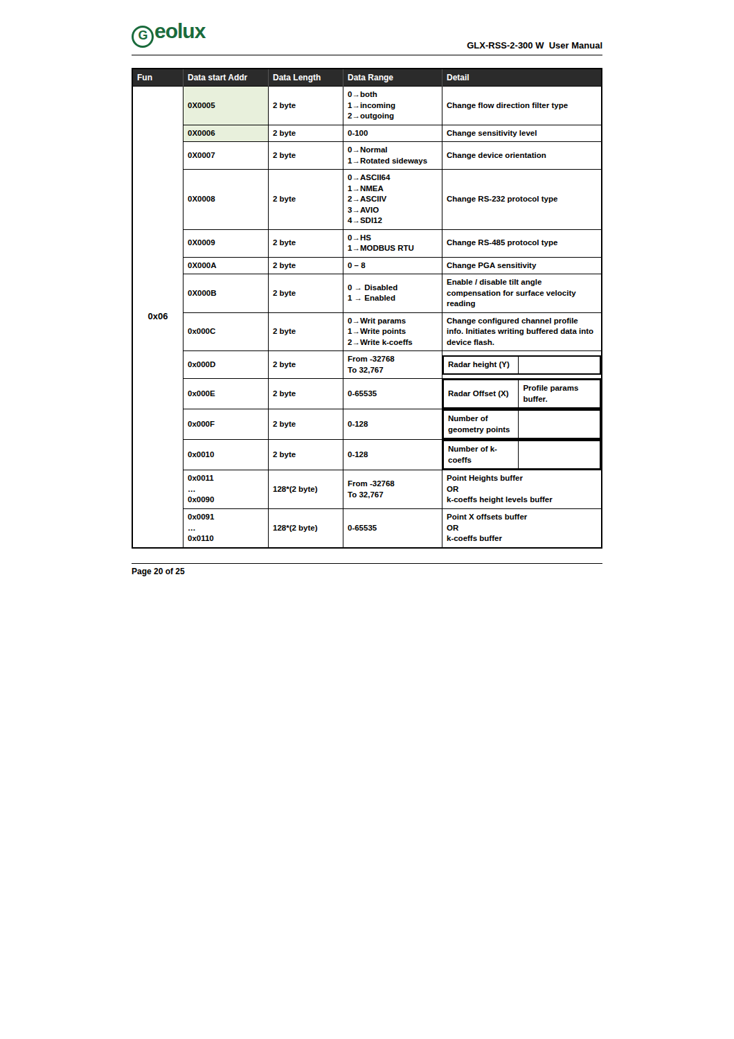Geo lux
GLX-RSS-2-300 W User Manual
| Fun | Data start Addr | Data Length | Data Range | Detail |
| --- | --- | --- | --- | --- |
| 0x06 | 0X0005 | 2 byte | 0 → both 1 → incoming 2 → outgoing | Change flow direction filter type |
| 0X0006 | 2 byte | 0-100 | Change sensitivity level |
| 0X0007 | 2 byte | 0 → Normal 1 → Rotated sideways | Change device orientation |
| 0X0008 | 2 byte | 0 → ASCII64 1 → NMEA 2 → ASCIIV 3 → AVIO 4 → SDI12 | Change RS-232 protocol type |
| 0X0009 | 2 byte | 0 → HS 1 → MODBUS RTU | Change RS-485 protocol type |
| 0X000A | 2 byte | 0 – 8 | Change PGA sensitivity |
| 0X000B | 2 byte | 0 → Disabled 1 → Enabled | Enable / disable tilt angle compensation for surface velocity reading |
| 0x000C | 2 byte | 0 → Writ params 1 → Write points 2 → Write k-coeffs | Change configured channel profile info. Initiates writing buffered data into device flash. |
| 0x000D | 2 byte | From -32768 To 32,767 | / Radar height (Y) / / |
| 0x000E | 2 byte | 0-65535 | / Radar Offset (X) / Profile params buffer. / |
| 0x000F | 2 byte | 0-128 | / Number of geometry points / / |
| 0x0010 | 2 byte | 0-128 | / Number of k-coeffs / / |
| 0x0011 … 0x0090 | 128*(2 byte) | From -32768 To 32,767 | Point Heights buffer OR k-coeffs height levels buffer |
| 0x0091 … 0x0110 | 128*(2 byte) | 0-65535 | Point X offsets buffer OR k-coeffs buffer |
Page 20 of 25